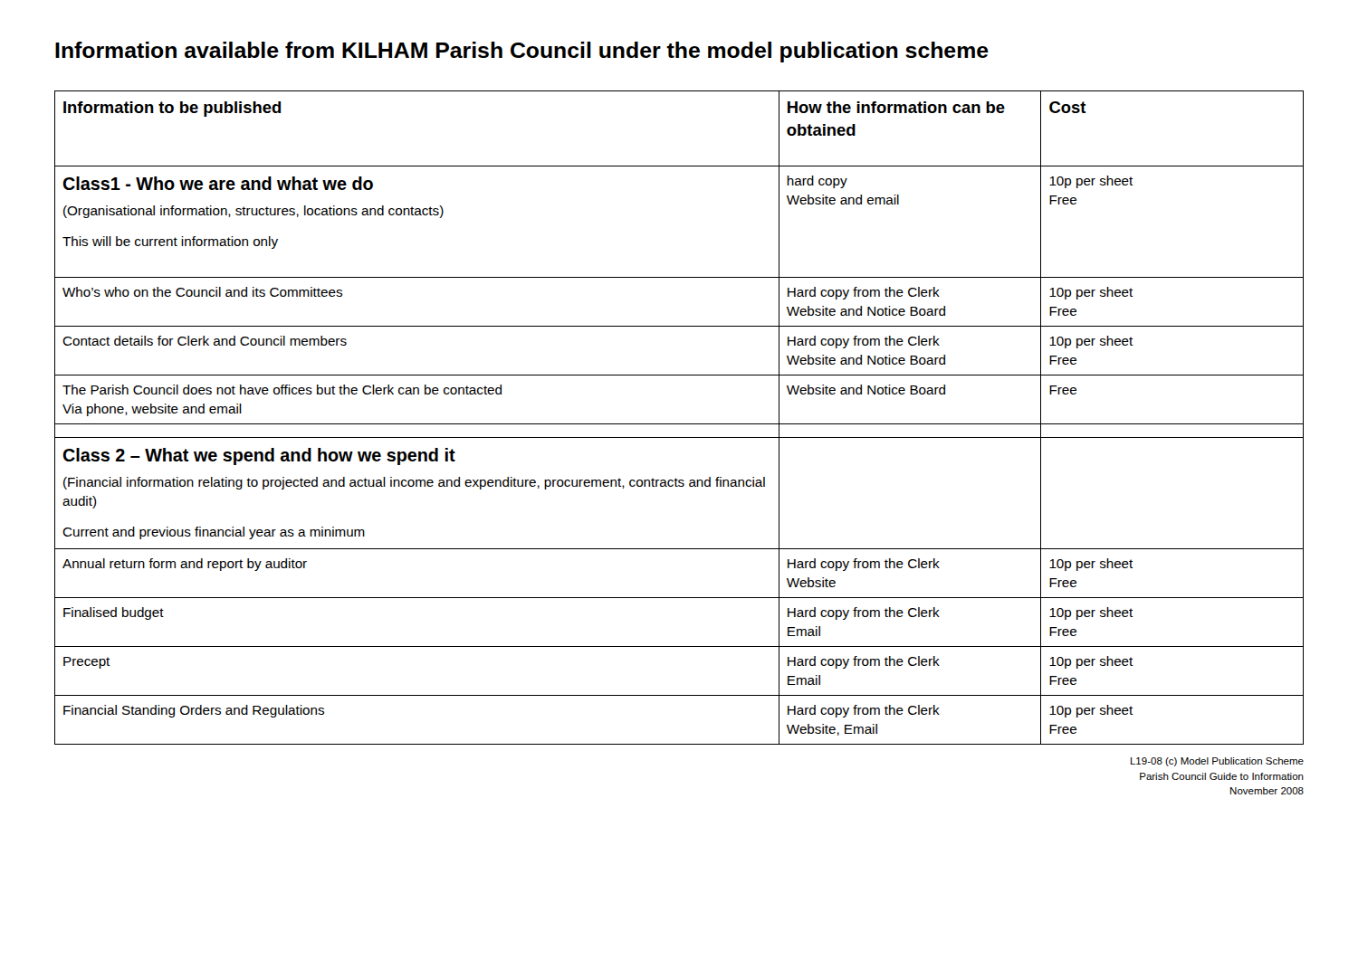Information available from KILHAM Parish Council under the model publication scheme
| Information to be published | How the information can be obtained | Cost |
| --- | --- | --- |
| Class1 - Who we are and what we do (Organisational information, structures, locations and contacts) This will be current information only | hard copy Website and email | 10p per sheet Free |
| Who’s who on the Council and its Committees | Hard copy from the Clerk Website and Notice Board | 10p per sheet Free |
| Contact details for Clerk and Council members | Hard copy from the Clerk Website and Notice Board | 10p per sheet Free |
| The Parish Council does not have offices but the Clerk can be contacted Via phone, website and email | Website and Notice Board | Free |
| Class 2 – What we spend and how we spend it (Financial information relating to projected and actual income and expenditure, procurement, contracts and financial audit) Current and previous financial year as a minimum | | |
| Annual return form and report by auditor | Hard copy from the Clerk Website | 10p per sheet Free |
| Finalised budget | Hard copy from the Clerk Email | 10p per sheet Free |
| Precept | Hard copy from the Clerk Email | 10p per sheet Free |
| Financial Standing Orders and Regulations | Hard copy from the Clerk Website, Email | 10p per sheet Free |
L19-08 (c) Model Publication Scheme
Parish Council Guide to Information
November 2008